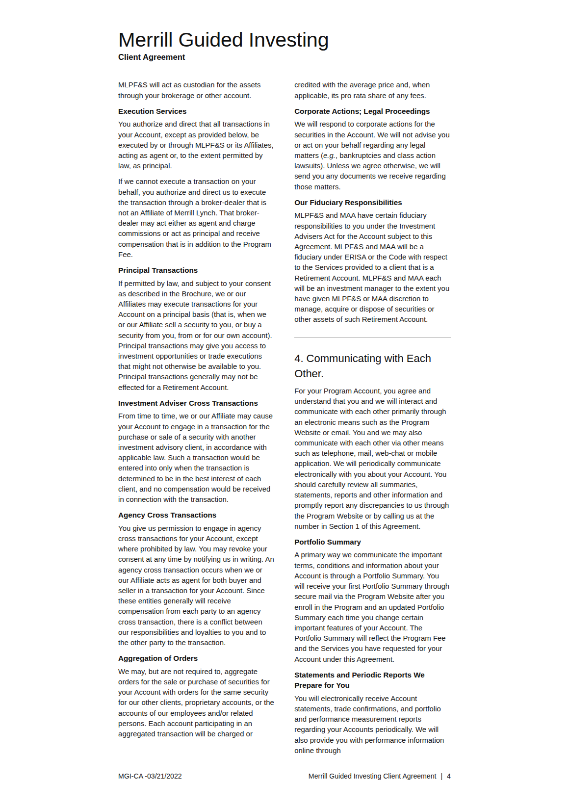Merrill Guided Investing
Client Agreement
MLPF&S will act as custodian for the assets through your brokerage or other account.
Execution Services
You authorize and direct that all transactions in your Account, except as provided below, be executed by or through MLPF&S or its Affiliates, acting as agent or, to the extent permitted by law, as principal.
If we cannot execute a transaction on your behalf, you authorize and direct us to execute the transaction through a broker-dealer that is not an Affiliate of Merrill Lynch. That broker-dealer may act either as agent and charge commissions or act as principal and receive compensation that is in addition to the Program Fee.
Principal Transactions
If permitted by law, and subject to your consent as described in the Brochure, we or our Affiliates may execute transactions for your Account on a principal basis (that is, when we or our Affiliate sell a security to you, or buy a security from you, from or for our own account). Principal transactions may give you access to investment opportunities or trade executions that might not otherwise be available to you. Principal transactions generally may not be effected for a Retirement Account.
Investment Adviser Cross Transactions
From time to time, we or our Affiliate may cause your Account to engage in a transaction for the purchase or sale of a security with another investment advisory client, in accordance with applicable law. Such a transaction would be entered into only when the transaction is determined to be in the best interest of each client, and no compensation would be received in connection with the transaction.
Agency Cross Transactions
You give us permission to engage in agency cross transactions for your Account, except where prohibited by law. You may revoke your consent at any time by notifying us in writing. An agency cross transaction occurs when we or our Affiliate acts as agent for both buyer and seller in a transaction for your Account. Since these entities generally will receive compensation from each party to an agency cross transaction, there is a conflict between our responsibilities and loyalties to you and to the other party to the transaction.
Aggregation of Orders
We may, but are not required to, aggregate orders for the sale or purchase of securities for your Account with orders for the same security for our other clients, proprietary accounts, or the accounts of our employees and/or related persons. Each account participating in an aggregated transaction will be charged or credited with the average price and, when applicable, its pro rata share of any fees.
Corporate Actions; Legal Proceedings
We will respond to corporate actions for the securities in the Account. We will not advise you or act on your behalf regarding any legal matters (e.g., bankruptcies and class action lawsuits). Unless we agree otherwise, we will send you any documents we receive regarding those matters.
Our Fiduciary Responsibilities
MLPF&S and MAA have certain fiduciary responsibilities to you under the Investment Advisers Act for the Account subject to this Agreement. MLPF&S and MAA will be a fiduciary under ERISA or the Code with respect to the Services provided to a client that is a Retirement Account. MLPF&S and MAA each will be an investment manager to the extent you have given MLPF&S or MAA discretion to manage, acquire or dispose of securities or other assets of such Retirement Account.
4. Communicating with Each Other.
For your Program Account, you agree and understand that you and we will interact and communicate with each other primarily through an electronic means such as the Program Website or email. You and we may also communicate with each other via other means such as telephone, mail, web-chat or mobile application. We will periodically communicate electronically with you about your Account. You should carefully review all summaries, statements, reports and other information and promptly report any discrepancies to us through the Program Website or by calling us at the number in Section 1 of this Agreement.
Portfolio Summary
A primary way we communicate the important terms, conditions and information about your Account is through a Portfolio Summary. You will receive your first Portfolio Summary through secure mail via the Program Website after you enroll in the Program and an updated Portfolio Summary each time you change certain important features of your Account. The Portfolio Summary will reflect the Program Fee and the Services you have requested for your Account under this Agreement.
Statements and Periodic Reports We Prepare for You
You will electronically receive Account statements, trade confirmations, and portfolio and performance measurement reports regarding your Accounts periodically. We will also provide you with performance information online through
MGI-CA -03/21/2022
Merrill Guided Investing Client Agreement | 4